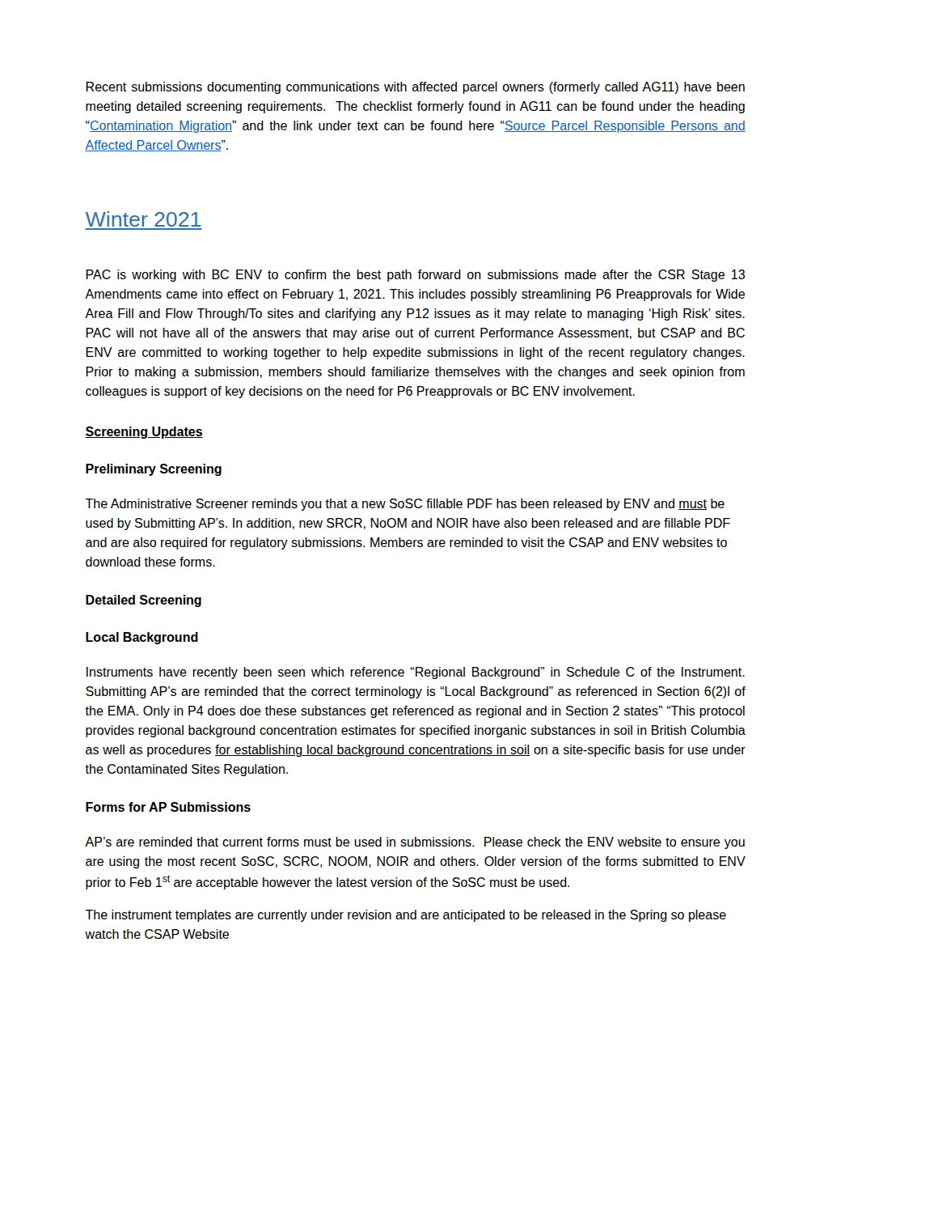Recent submissions documenting communications with affected parcel owners (formerly called AG11) have been meeting detailed screening requirements. The checklist formerly found in AG11 can be found under the heading “Contamination Migration” and the link under text can be found here “Source Parcel Responsible Persons and Affected Parcel Owners”.
Winter 2021
PAC is working with BC ENV to confirm the best path forward on submissions made after the CSR Stage 13 Amendments came into effect on February 1, 2021. This includes possibly streamlining P6 Preapprovals for Wide Area Fill and Flow Through/To sites and clarifying any P12 issues as it may relate to managing ‘High Risk’ sites. PAC will not have all of the answers that may arise out of current Performance Assessment, but CSAP and BC ENV are committed to working together to help expedite submissions in light of the recent regulatory changes. Prior to making a submission, members should familiarize themselves with the changes and seek opinion from colleagues is support of key decisions on the need for P6 Preapprovals or BC ENV involvement.
Screening Updates
Preliminary Screening
The Administrative Screener reminds you that a new SoSC fillable PDF has been released by ENV and must be used by Submitting AP’s. In addition, new SRCR, NoOM and NOIR have also been released and are fillable PDF and are also required for regulatory submissions. Members are reminded to visit the CSAP and ENV websites to download these forms.
Detailed Screening
Local Background
Instruments have recently been seen which reference “Regional Background” in Schedule C of the Instrument. Submitting AP’s are reminded that the correct terminology is “Local Background” as referenced in Section 6(2)l of the EMA. Only in P4 does doe these substances get referenced as regional and in Section 2 states” “This protocol provides regional background concentration estimates for specified inorganic substances in soil in British Columbia as well as procedures for establishing local background concentrations in soil on a site-specific basis for use under the Contaminated Sites Regulation.
Forms for AP Submissions
AP’s are reminded that current forms must be used in submissions. Please check the ENV website to ensure you are using the most recent SoSC, SCRC, NOOM, NOIR and others. Older version of the forms submitted to ENV prior to Feb 1st are acceptable however the latest version of the SoSC must be used.
The instrument templates are currently under revision and are anticipated to be released in the Spring so please watch the CSAP Website